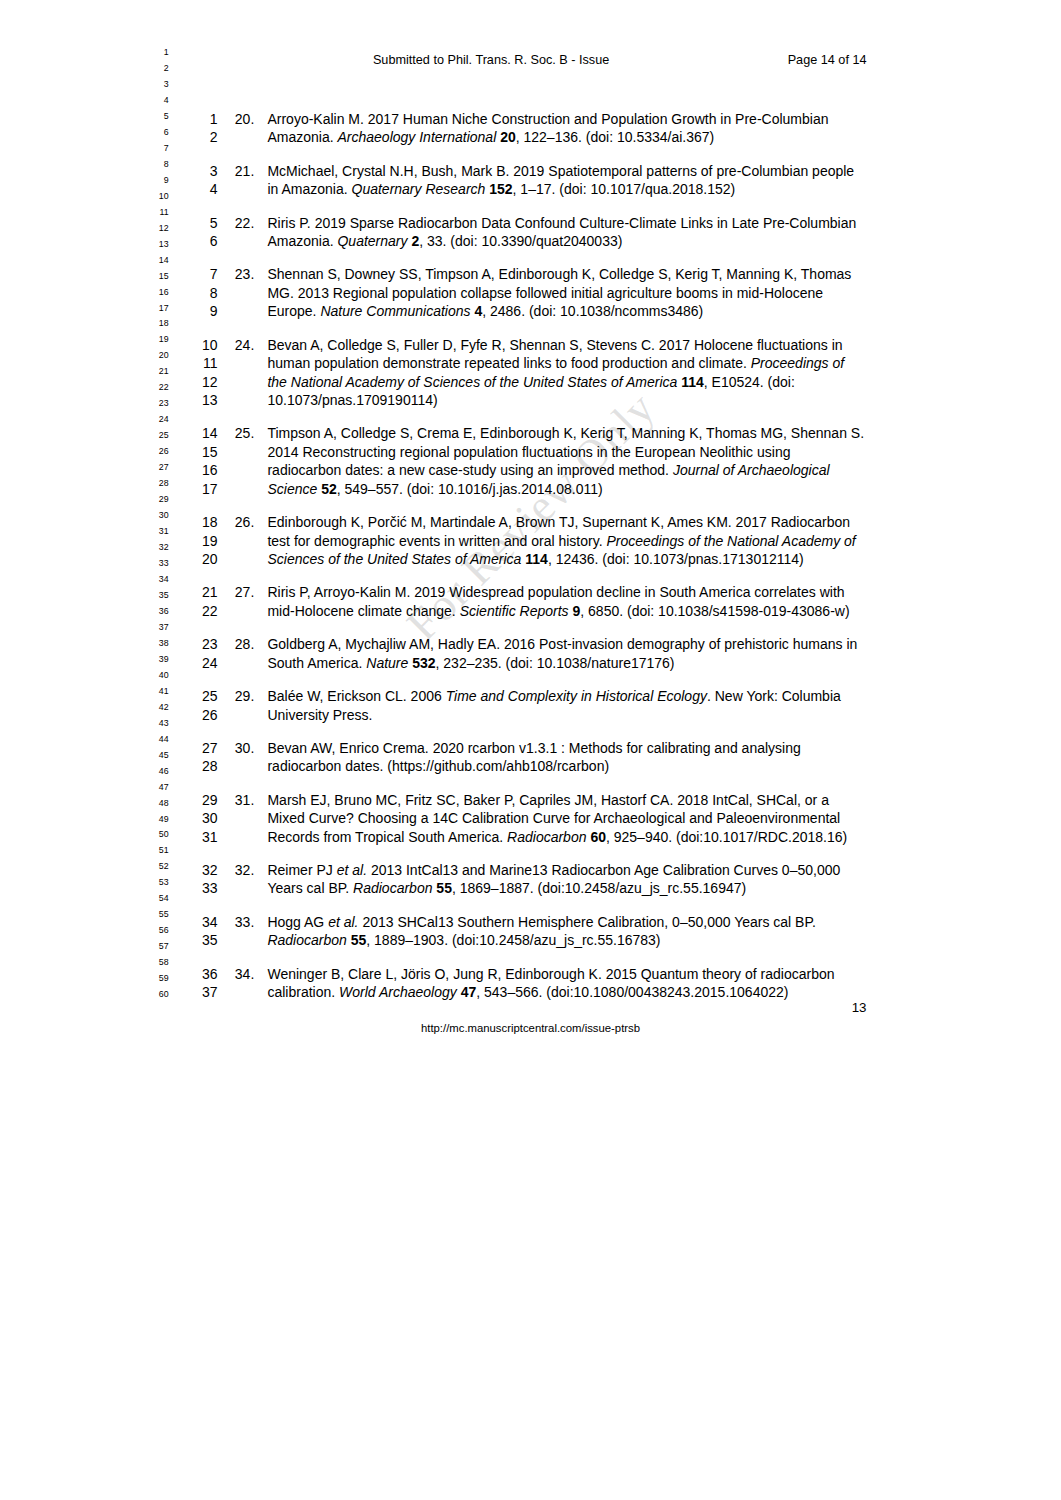12345 678910 1112131415 1617181920 2122232425 2627282930 3132333435 3637383940 4142434445 4647484950 5152535455 5657585960
Submitted to Phil. Trans. R. Soc. B - Issue
Page 14 of 14
For Review Only
1
2
Arroyo-Kalin M. 2017 Human Niche Construction and Population Growth in Pre-Columbian Amazonia. Archaeology International 20, 122–136. (doi: 10.5334/ai.367)
3
4
McMichael, Crystal N.H, Bush, Mark B. 2019 Spatiotemporal patterns of pre-Columbian people in Amazonia. Quaternary Research 152, 1–17. (doi: 10.1017/qua.2018.152)
5
6
Riris P. 2019 Sparse Radiocarbon Data Confound Culture-Climate Links in Late Pre-Columbian Amazonia. Quaternary 2, 33. (doi: 10.3390/quat2040033)
7
8
9
Shennan S, Downey SS, Timpson A, Edinborough K, Colledge S, Kerig T, Manning K, Thomas MG. 2013 Regional population collapse followed initial agriculture booms in mid-Holocene Europe. Nature Communications 4, 2486. (doi: 10.1038/ncomms3486)
10
11
12
13
Bevan A, Colledge S, Fuller D, Fyfe R, Shennan S, Stevens C. 2017 Holocene fluctuations in human population demonstrate repeated links to food production and climate. Proceedings of the National Academy of Sciences of the United States of America 114, E10524. (doi: 10.1073/pnas.1709190114)
14
15
16
17
Timpson A, Colledge S, Crema E, Edinborough K, Kerig T, Manning K, Thomas MG, Shennan S. 2014 Reconstructing regional population fluctuations in the European Neolithic using radiocarbon dates: a new case-study using an improved method. Journal of Archaeological Science 52, 549–557. (doi: 10.1016/j.jas.2014.08.011)
18
19
20
Edinborough K, Porčić M, Martindale A, Brown TJ, Supernant K, Ames KM. 2017 Radiocarbon test for demographic events in written and oral history. Proceedings of the National Academy of Sciences of the United States of America 114, 12436. (doi: 10.1073/pnas.1713012114)
21
22
Riris P, Arroyo-Kalin M. 2019 Widespread population decline in South America correlates with mid-Holocene climate change. Scientific Reports 9, 6850. (doi: 10.1038/s41598-019-43086-w)
23
24
Goldberg A, Mychajliw AM, Hadly EA. 2016 Post-invasion demography of prehistoric humans in South America. Nature 532, 232–235. (doi: 10.1038/nature17176)
25
26
Balée W, Erickson CL. 2006 Time and Complexity in Historical Ecology. New York: Columbia University Press.
27
28
Bevan AW, Enrico Crema. 2020 rcarbon v1.3.1 : Methods for calibrating and analysing radiocarbon dates. (https://github.com/ahb108/rcarbon)
29
30
31
Marsh EJ, Bruno MC, Fritz SC, Baker P, Capriles JM, Hastorf CA. 2018 IntCal, SHCal, or a Mixed Curve? Choosing a 14C Calibration Curve for Archaeological and Paleoenvironmental Records from Tropical South America. Radiocarbon 60, 925–940. (doi:10.1017/RDC.2018.16)
32
33
Reimer PJ et al. 2013 IntCal13 and Marine13 Radiocarbon Age Calibration Curves 0–50,000 Years cal BP. Radiocarbon 55, 1869–1887. (doi:10.2458/azu_js_rc.55.16947)
34
35
Hogg AG et al. 2013 SHCal13 Southern Hemisphere Calibration, 0–50,000 Years cal BP. Radiocarbon 55, 1889–1903. (doi:10.2458/azu_js_rc.55.16783)
36
37
Weninger B, Clare L, Jöris O, Jung R, Edinborough K. 2015 Quantum theory of radiocarbon calibration. World Archaeology 47, 543–566. (doi:10.1080/00438243.2015.1064022)
13
http://mc.manuscriptcentral.com/issue-ptrsb